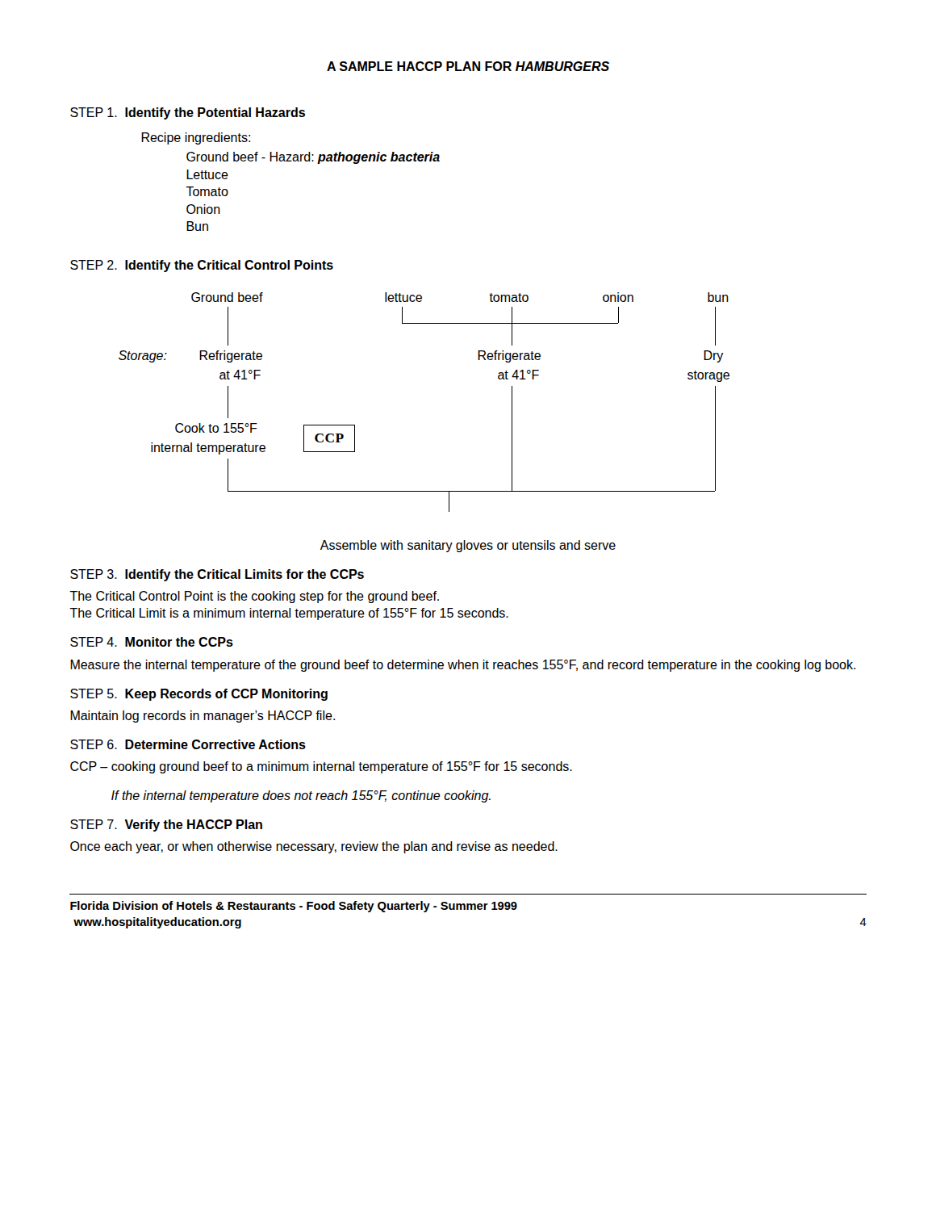A SAMPLE HACCP PLAN FOR HAMBURGERS
STEP 1. Identify the Potential Hazards
Recipe ingredients:
Ground beef - Hazard: pathogenic bacteria
Lettuce
Tomato
Onion
Bun
STEP 2. Identify the Critical Control Points
Ground beef lettuce tomato onion bun
Storage: Refrigerate at 41°F Refrigerate at 41°F Dry storage
Cook to 155°F internal temperature
CCP
Assemble with sanitary gloves or utensils and serve
STEP 3. Identify the Critical Limits for the CCPs
The Critical Control Point is the cooking step for the ground beef.
The Critical Limit is a minimum internal temperature of 155°F for 15 seconds.
STEP 4. Monitor the CCPs
Measure the internal temperature of the ground beef to determine when it reaches 155°F, and record temperature in the cooking log book.
STEP 5. Keep Records of CCP Monitoring
Maintain log records in manager’s HACCP file.
STEP 6. Determine Corrective Actions
CCP – cooking ground beef to a minimum internal temperature of 155°F for 15 seconds.
If the internal temperature does not reach 155°F, continue cooking.
STEP 7. Verify the HACCP Plan
Once each year, or when otherwise necessary, review the plan and revise as needed.
Florida Division of Hotels & Restaurants - Food Safety Quarterly - Summer 1999
www.hospitalityeducation.org 4